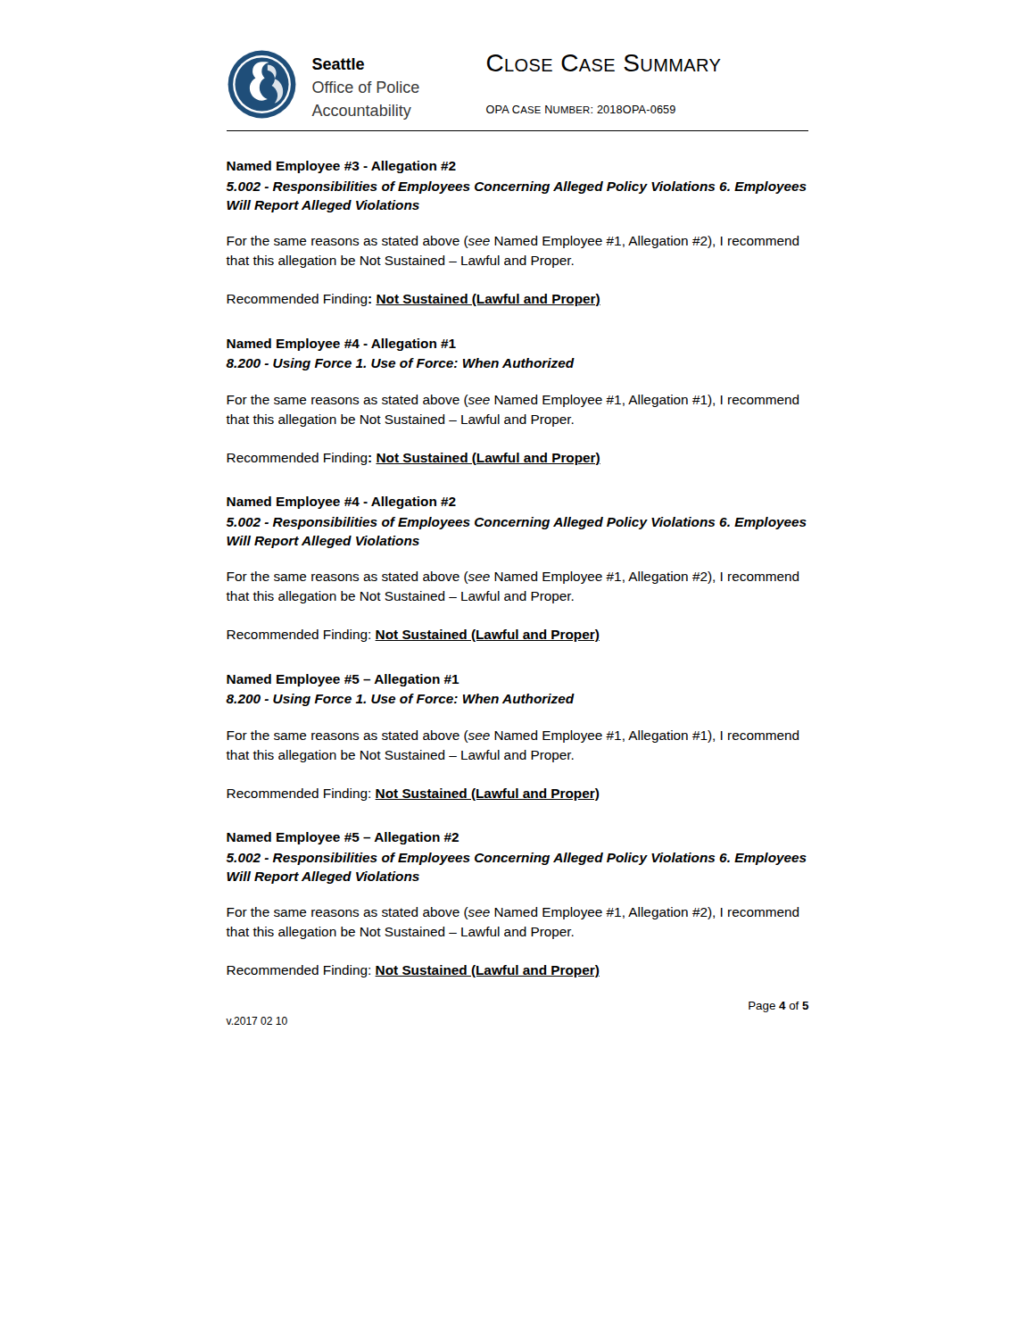Seattle
Office of Police
Accountability
Close Case Summary
OPA CASE NUMBER: 2018OPA-0659
Named Employee #3 - Allegation #2
5.002 - Responsibilities of Employees Concerning Alleged Policy Violations 6. Employees Will Report Alleged Violations
For the same reasons as stated above (see Named Employee #1, Allegation #2), I recommend that this allegation be Not Sustained – Lawful and Proper.
Recommended Finding: Not Sustained (Lawful and Proper)
Named Employee #4 - Allegation #1
8.200 - Using Force 1. Use of Force: When Authorized
For the same reasons as stated above (see Named Employee #1, Allegation #1), I recommend that this allegation be Not Sustained – Lawful and Proper.
Recommended Finding: Not Sustained (Lawful and Proper)
Named Employee #4 - Allegation #2
5.002 - Responsibilities of Employees Concerning Alleged Policy Violations 6. Employees Will Report Alleged Violations
For the same reasons as stated above (see Named Employee #1, Allegation #2), I recommend that this allegation be Not Sustained – Lawful and Proper.
Recommended Finding: Not Sustained (Lawful and Proper)
Named Employee #5 – Allegation #1
8.200 - Using Force 1. Use of Force: When Authorized
For the same reasons as stated above (see Named Employee #1, Allegation #1), I recommend that this allegation be Not Sustained – Lawful and Proper.
Recommended Finding: Not Sustained (Lawful and Proper)
Named Employee #5 – Allegation #2
5.002 - Responsibilities of Employees Concerning Alleged Policy Violations 6. Employees Will Report Alleged Violations
For the same reasons as stated above (see Named Employee #1, Allegation #2), I recommend that this allegation be Not Sustained – Lawful and Proper.
Recommended Finding: Not Sustained (Lawful and Proper)
Page 4 of 5
v.2017 02 10